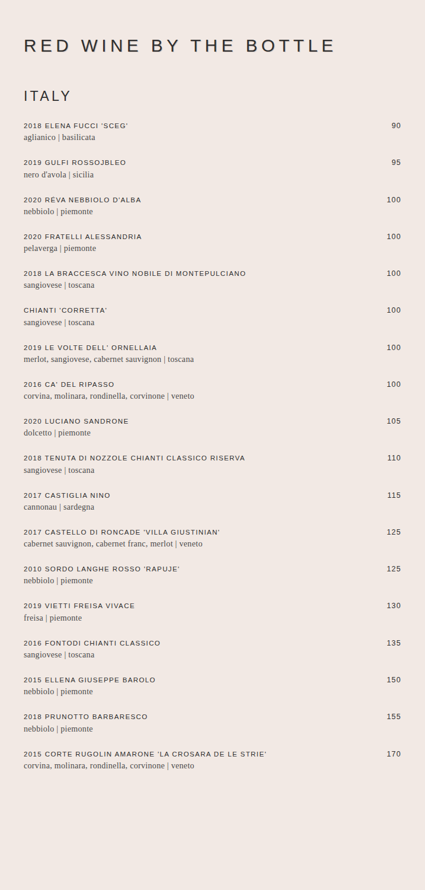Red Wine by the Bottle
Italy
2018 Elena Fucci 'Sceg'
aglianico | basilicata
90
2019 Gulfi Rossojbleo
nero d'avola | sicilia
95
2020 Réva Nebbiolo D'Alba
nebbiolo | piemonte
100
2020 Fratelli Alessandria
pelaverga | piemonte
100
2018 La Braccesca Vino Nobile di Montepulciano
sangiovese | toscana
100
Chianti 'Corretta'
sangiovese | toscana
100
2019 Le Volte Dell' Ornellaia
merlot, sangiovese, cabernet sauvignon | toscana
100
2016 Ca' Del Ripasso
corvina, molinara, rondinella, corvinone | veneto
100
2020 Luciano Sandrone
dolcetto | piemonte
105
2018 Tenuta di Nozzole Chianti Classico Riserva
sangiovese | toscana
110
2017 Castiglia Nino
cannonau | sardegna
115
2017 Castello di Roncade 'Villa Giustinian'
cabernet sauvignon, cabernet franc, merlot | veneto
125
2010 Sordo Langhe Rosso 'Rapuje'
nebbiolo | piemonte
125
2019 Vietti Freisa Vivace
freisa | piemonte
130
2016 Fontodi Chianti Classico
sangiovese | toscana
135
2015 Ellena Giuseppe Barolo
nebbiolo | piemonte
150
2018 Prunotto Barbaresco
nebbiolo | piemonte
155
2015 Corte Rugolin Amarone 'La Crosara de le Strie'
corvina, molinara, rondinella, corvinone | veneto
170